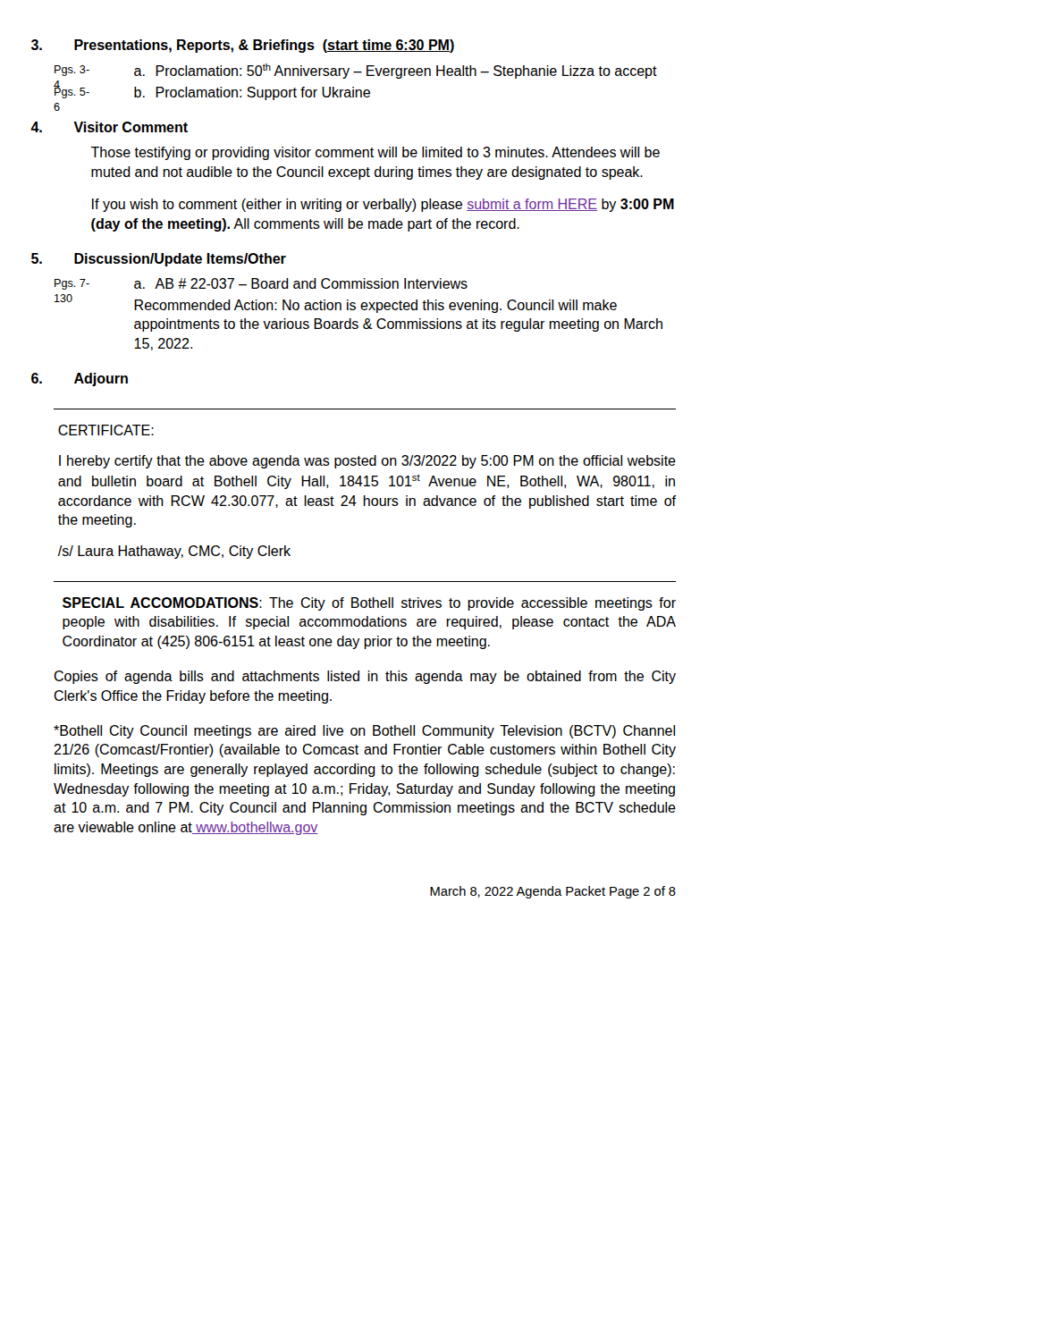3. Presentations, Reports, & Briefings (start time 6:30 PM)
Pgs. 3-4 a. Proclamation: 50th Anniversary – Evergreen Health – Stephanie Lizza to accept
Pgs. 5-6 b. Proclamation: Support for Ukraine
4. Visitor Comment
Those testifying or providing visitor comment will be limited to 3 minutes. Attendees will be muted and not audible to the Council except during times they are designated to speak.
If you wish to comment (either in writing or verbally) please submit a form HERE by 3:00 PM (day of the meeting). All comments will be made part of the record.
5. Discussion/Update Items/Other
Pgs. 7-130 a. AB # 22-037 – Board and Commission Interviews
Recommended Action: No action is expected this evening. Council will make appointments to the various Boards & Commissions at its regular meeting on March 15, 2022.
6. Adjourn
CERTIFICATE:
I hereby certify that the above agenda was posted on 3/3/2022 by 5:00 PM on the official website and bulletin board at Bothell City Hall, 18415 101st Avenue NE, Bothell, WA, 98011, in accordance with RCW 42.30.077, at least 24 hours in advance of the published start time of the meeting.
/s/ Laura Hathaway, CMC, City Clerk
SPECIAL ACCOMODATIONS: The City of Bothell strives to provide accessible meetings for people with disabilities. If special accommodations are required, please contact the ADA Coordinator at (425) 806-6151 at least one day prior to the meeting.
Copies of agenda bills and attachments listed in this agenda may be obtained from the City Clerk's Office the Friday before the meeting.
*Bothell City Council meetings are aired live on Bothell Community Television (BCTV) Channel 21/26 (Comcast/Frontier) (available to Comcast and Frontier Cable customers within Bothell City limits). Meetings are generally replayed according to the following schedule (subject to change): Wednesday following the meeting at 10 a.m.; Friday, Saturday and Sunday following the meeting at 10 a.m. and 7 PM. City Council and Planning Commission meetings and the BCTV schedule are viewable online at www.bothellwa.gov
March 8, 2022 Agenda Packet Page 2 of 8